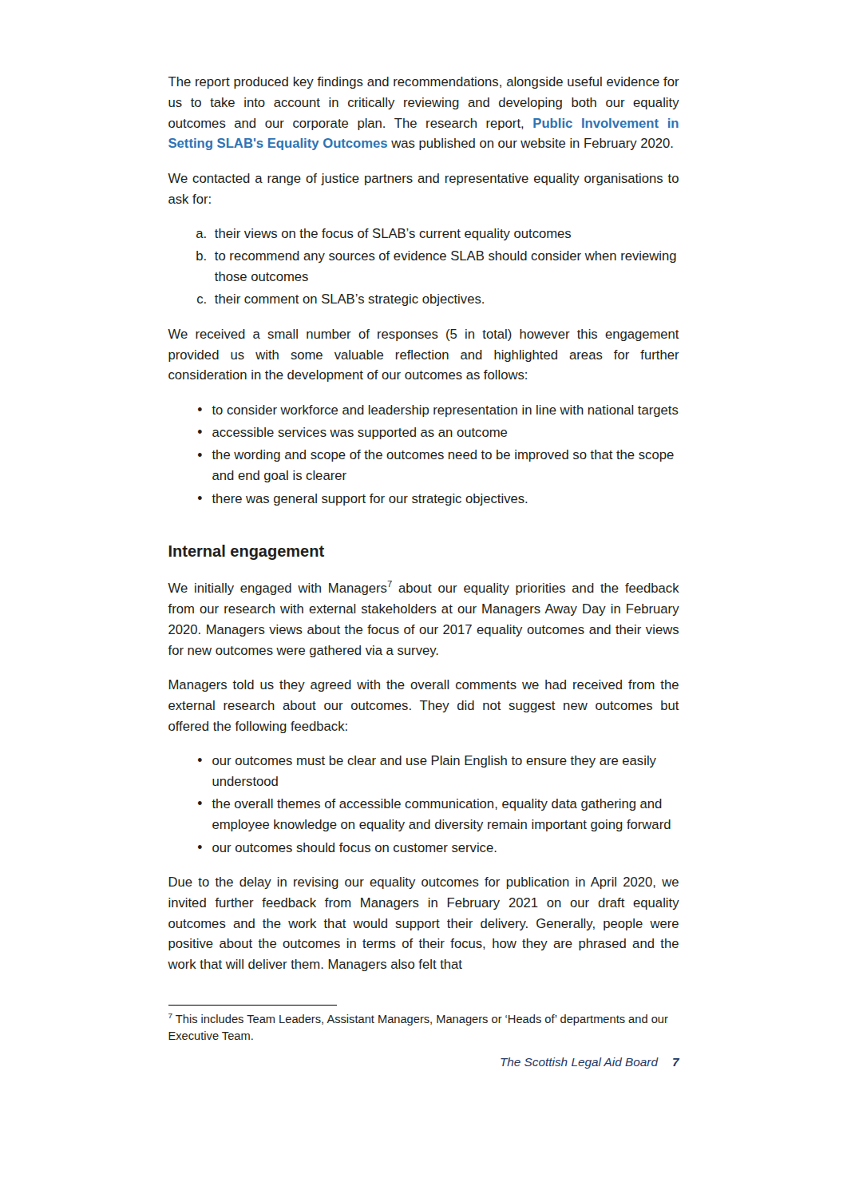The report produced key findings and recommendations, alongside useful evidence for us to take into account in critically reviewing and developing both our equality outcomes and our corporate plan. The research report, Public Involvement in Setting SLAB's Equality Outcomes was published on our website in February 2020.
We contacted a range of justice partners and representative equality organisations to ask for:
their views on the focus of SLAB’s current equality outcomes
to recommend any sources of evidence SLAB should consider when reviewing those outcomes
their comment on SLAB’s strategic objectives.
We received a small number of responses (5 in total) however this engagement provided us with some valuable reflection and highlighted areas for further consideration in the development of our outcomes as follows:
to consider workforce and leadership representation in line with national targets
accessible services was supported as an outcome
the wording and scope of the outcomes need to be improved so that the scope and end goal is clearer
there was general support for our strategic objectives.
Internal engagement
We initially engaged with Managers7 about our equality priorities and the feedback from our research with external stakeholders at our Managers Away Day in February 2020. Managers views about the focus of our 2017 equality outcomes and their views for new outcomes were gathered via a survey.
Managers told us they agreed with the overall comments we had received from the external research about our outcomes. They did not suggest new outcomes but offered the following feedback:
our outcomes must be clear and use Plain English to ensure they are easily understood
the overall themes of accessible communication, equality data gathering and employee knowledge on equality and diversity remain important going forward
our outcomes should focus on customer service.
Due to the delay in revising our equality outcomes for publication in April 2020, we invited further feedback from Managers in February 2021 on our draft equality outcomes and the work that would support their delivery. Generally, people were positive about the outcomes in terms of their focus, how they are phrased and the work that will deliver them. Managers also felt that
7 This includes Team Leaders, Assistant Managers, Managers or ‘Heads of’ departments and our Executive Team.
The Scottish Legal Aid Board 7